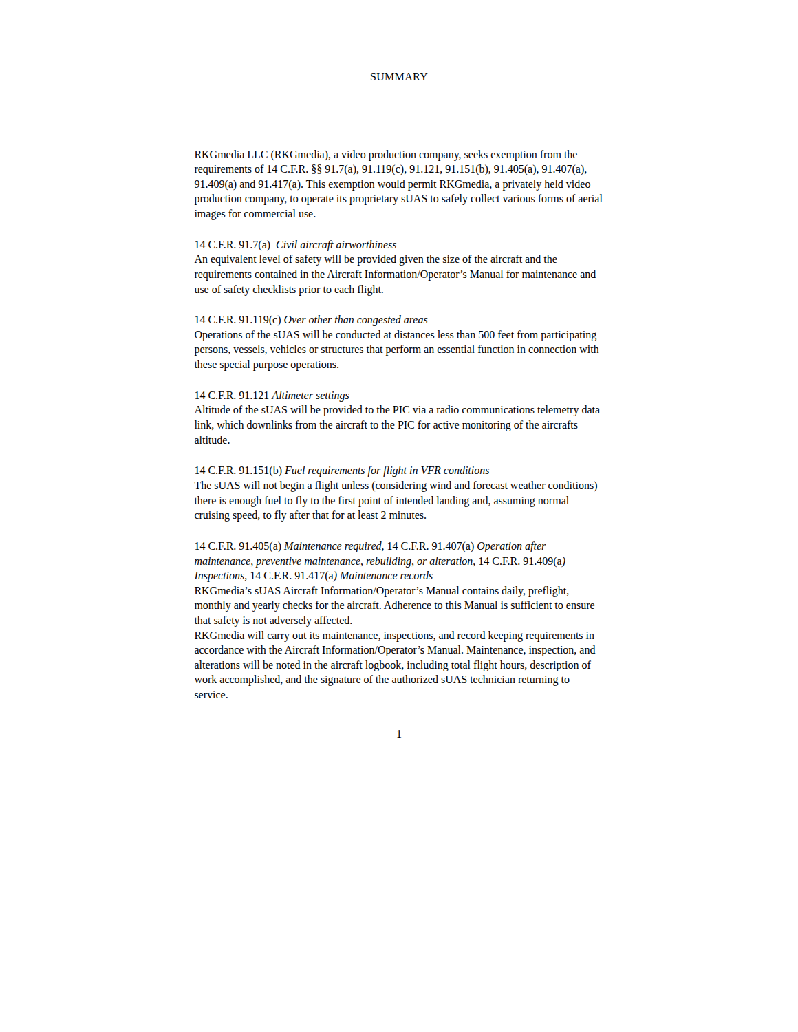SUMMARY
RKGmedia LLC (RKGmedia), a video production company, seeks exemption from the requirements of 14 C.F.R. §§ 91.7(a), 91.119(c), 91.121, 91.151(b), 91.405(a), 91.407(a), 91.409(a) and 91.417(a). This exemption would permit RKGmedia, a privately held video production company, to operate its proprietary sUAS to safely collect various forms of aerial images for commercial use.
14 C.F.R. 91.7(a) Civil aircraft airworthiness
An equivalent level of safety will be provided given the size of the aircraft and the requirements contained in the Aircraft Information/Operator’s Manual for maintenance and use of safety checklists prior to each flight.
14 C.F.R. 91.119(c) Over other than congested areas
Operations of the sUAS will be conducted at distances less than 500 feet from participating persons, vessels, vehicles or structures that perform an essential function in connection with these special purpose operations.
14 C.F.R. 91.121 Altimeter settings
Altitude of the sUAS will be provided to the PIC via a radio communications telemetry data link, which downlinks from the aircraft to the PIC for active monitoring of the aircrafts altitude.
14 C.F.R. 91.151(b) Fuel requirements for flight in VFR conditions
The sUAS will not begin a flight unless (considering wind and forecast weather conditions) there is enough fuel to fly to the first point of intended landing and, assuming normal cruising speed, to fly after that for at least 2 minutes.
14 C.F.R. 91.405(a) Maintenance required, 14 C.F.R. 91.407(a) Operation after maintenance, preventive maintenance, rebuilding, or alteration, 14 C.F.R. 91.409(a) Inspections, 14 C.F.R. 91.417(a) Maintenance records
RKGmedia’s sUAS Aircraft Information/Operator’s Manual contains daily, preflight, monthly and yearly checks for the aircraft. Adherence to this Manual is sufficient to ensure that safety is not adversely affected.
RKGmedia will carry out its maintenance, inspections, and record keeping requirements in accordance with the Aircraft Information/Operator’s Manual. Maintenance, inspection, and alterations will be noted in the aircraft logbook, including total flight hours, description of work accomplished, and the signature of the authorized sUAS technician returning to service.
1